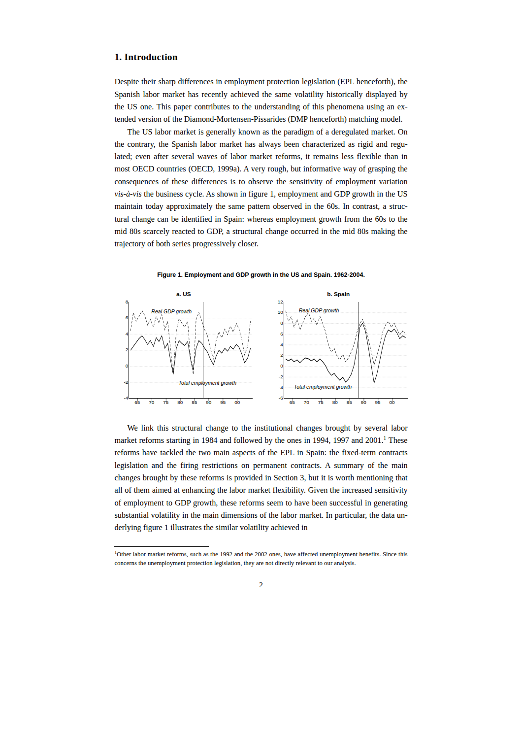1. Introduction
Despite their sharp differences in employment protection legislation (EPL henceforth), the Spanish labor market has recently achieved the same volatility historically displayed by the US one. This paper contributes to the understanding of this phenomena using an extended version of the Diamond-Mortensen-Pissarides (DMP henceforth) matching model.
The US labor market is generally known as the paradigm of a deregulated market. On the contrary, the Spanish labor market has always been characterized as rigid and regulated; even after several waves of labor market reforms, it remains less flexible than in most OECD countries (OECD, 1999a). A very rough, but informative way of grasping the consequences of these differences is to observe the sensitivity of employment variation vis-à-vis the business cycle. As shown in figure 1, employment and GDP growth in the US maintain today approximately the same pattern observed in the 60s. In contrast, a structural change can be identified in Spain: whereas employment growth from the 60s to the mid 80s scarcely reacted to GDP, a structural change occurred in the mid 80s making the trajectory of both series progressively closer.
Figure 1. Employment and GDP growth in the US and Spain. 1962-2004.
a. US
8 6 4 2 0 -2 -4
Real GDP growth
Total employment growth
65 70 75 80 85 90 95 00
b. Spain
12 10 8 6 4 2 0 -2 -4 -6
Real GDP growth
Total employment growth
65 70 75 80 85 90 95 00
We link this structural change to the institutional changes brought by several labor market reforms starting in 1984 and followed by the ones in 1994, 1997 and 2001.1 These reforms have tackled the two main aspects of the EPL in Spain: the fixed-term contracts legislation and the firing restrictions on permanent contracts. A summary of the main changes brought by these reforms is provided in Section 3, but it is worth mentioning that all of them aimed at enhancing the labor market flexibility. Given the increased sensitivity of employment to GDP growth, these reforms seem to have been successful in generating substantial volatility in the main dimensions of the labor market. In particular, the data underlying figure 1 illustrates the similar volatility achieved in
1Other labor market reforms, such as the 1992 and the 2002 ones, have affected unemployment benefits. Since this concerns the unemployment protection legislation, they are not directly relevant to our analysis.
2